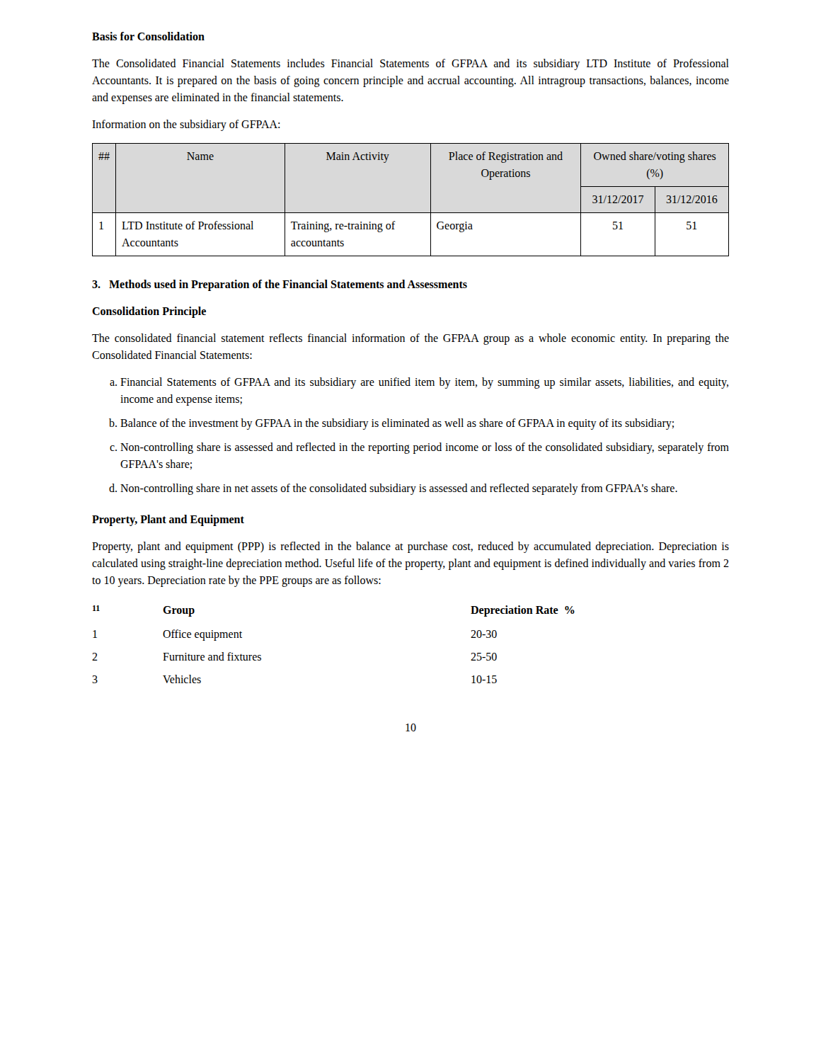Basis for Consolidation
The Consolidated Financial Statements includes Financial Statements of GFPAA and its subsidiary LTD Institute of Professional Accountants. It is prepared on the basis of going concern principle and accrual accounting. All intragroup transactions, balances, income and expenses are eliminated in the financial statements.
Information on the subsidiary of GFPAA:
| ## | Name | Main Activity | Place of Registration and Operations | Owned share/voting shares (%) |
| --- | --- | --- | --- | --- |
| 31/12/2017 | 31/12/2016 |
| 1 | LTD Institute of Professional Accountants | Training, re-training of accountants | Georgia | 51 | 51 |
3. Methods used in Preparation of the Financial Statements and Assessments
Consolidation Principle
The consolidated financial statement reflects financial information of the GFPAA group as a whole economic entity. In preparing the Consolidated Financial Statements:
Financial Statements of GFPAA and its subsidiary are unified item by item, by summing up similar assets, liabilities, and equity, income and expense items;
Balance of the investment by GFPAA in the subsidiary is eliminated as well as share of GFPAA in equity of its subsidiary;
Non-controlling share is assessed and reflected in the reporting period income or loss of the consolidated subsidiary, separately from GFPAA's share;
Non-controlling share in net assets of the consolidated subsidiary is assessed and reflected separately from GFPAA's share.
Property, Plant and Equipment
Property, plant and equipment (PPP) is reflected in the balance at purchase cost, reduced by accumulated depreciation. Depreciation is calculated using straight-line depreciation method. Useful life of the property, plant and equipment is defined individually and varies from 2 to 10 years. Depreciation rate by the PPE groups are as follows:
| 11 | Group | Depreciation Rate % |
| --- | --- | --- |
| 1 | Office equipment | 20-30 |
| 2 | Furniture and fixtures | 25-50 |
| 3 | Vehicles | 10-15 |
10